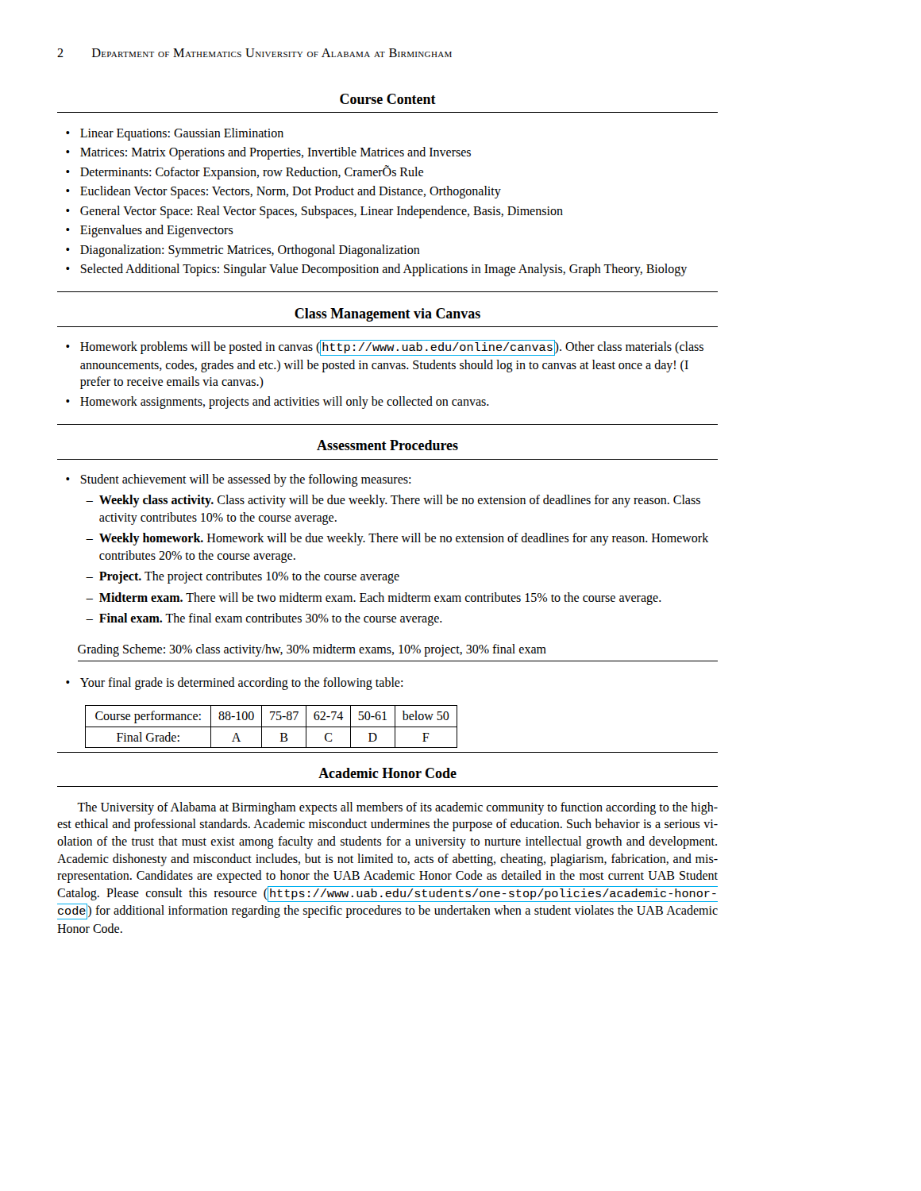2 Department of Mathematics University of Alabama at Birmingham
Course Content
Linear Equations: Gaussian Elimination
Matrices: Matrix Operations and Properties, Invertible Matrices and Inverses
Determinants: Cofactor Expansion, row Reduction, CramerÕs Rule
Euclidean Vector Spaces: Vectors, Norm, Dot Product and Distance, Orthogonality
General Vector Space: Real Vector Spaces, Subspaces, Linear Independence, Basis, Dimension
Eigenvalues and Eigenvectors
Diagonalization: Symmetric Matrices, Orthogonal Diagonalization
Selected Additional Topics: Singular Value Decomposition and Applications in Image Analysis, Graph Theory, Biology
Class Management via Canvas
Homework problems will be posted in canvas (http://www.uab.edu/online/canvas). Other class materials (class announcements, codes, grades and etc.) will be posted in canvas. Students should log in to canvas at least once a day! (I prefer to receive emails via canvas.)
Homework assignments, projects and activities will only be collected on canvas.
Assessment Procedures
Student achievement will be assessed by the following measures:
Weekly class activity. Class activity will be due weekly. There will be no extension of deadlines for any reason. Class activity contributes 10% to the course average.
Weekly homework. Homework will be due weekly. There will be no extension of deadlines for any reason. Homework contributes 20% to the course average.
Project. The project contributes 10% to the course average
Midterm exam. There will be two midterm exam. Each midterm exam contributes 15% to the course average.
Final exam. The final exam contributes 30% to the course average.
Grading Scheme: 30% class activity/hw, 30% midterm exams, 10% project, 30% final exam
Your final grade is determined according to the following table:
| Course performance: | 88-100 | 75-87 | 62-74 | 50-61 | below 50 |
| Final Grade: | A | B | C | D | F |
Academic Honor Code
The University of Alabama at Birmingham expects all members of its academic community to function according to the highest ethical and professional standards. Academic misconduct undermines the purpose of education. Such behavior is a serious violation of the trust that must exist among faculty and students for a university to nurture intellectual growth and development. Academic dishonesty and misconduct includes, but is not limited to, acts of abetting, cheating, plagiarism, fabrication, and misrepresentation. Candidates are expected to honor the UAB Academic Honor Code as detailed in the most current UAB Student Catalog. Please consult this resource (https://www.uab.edu/students/one-stop/policies/academic-honor-code) for additional information regarding the specific procedures to be undertaken when a student violates the UAB Academic Honor Code.